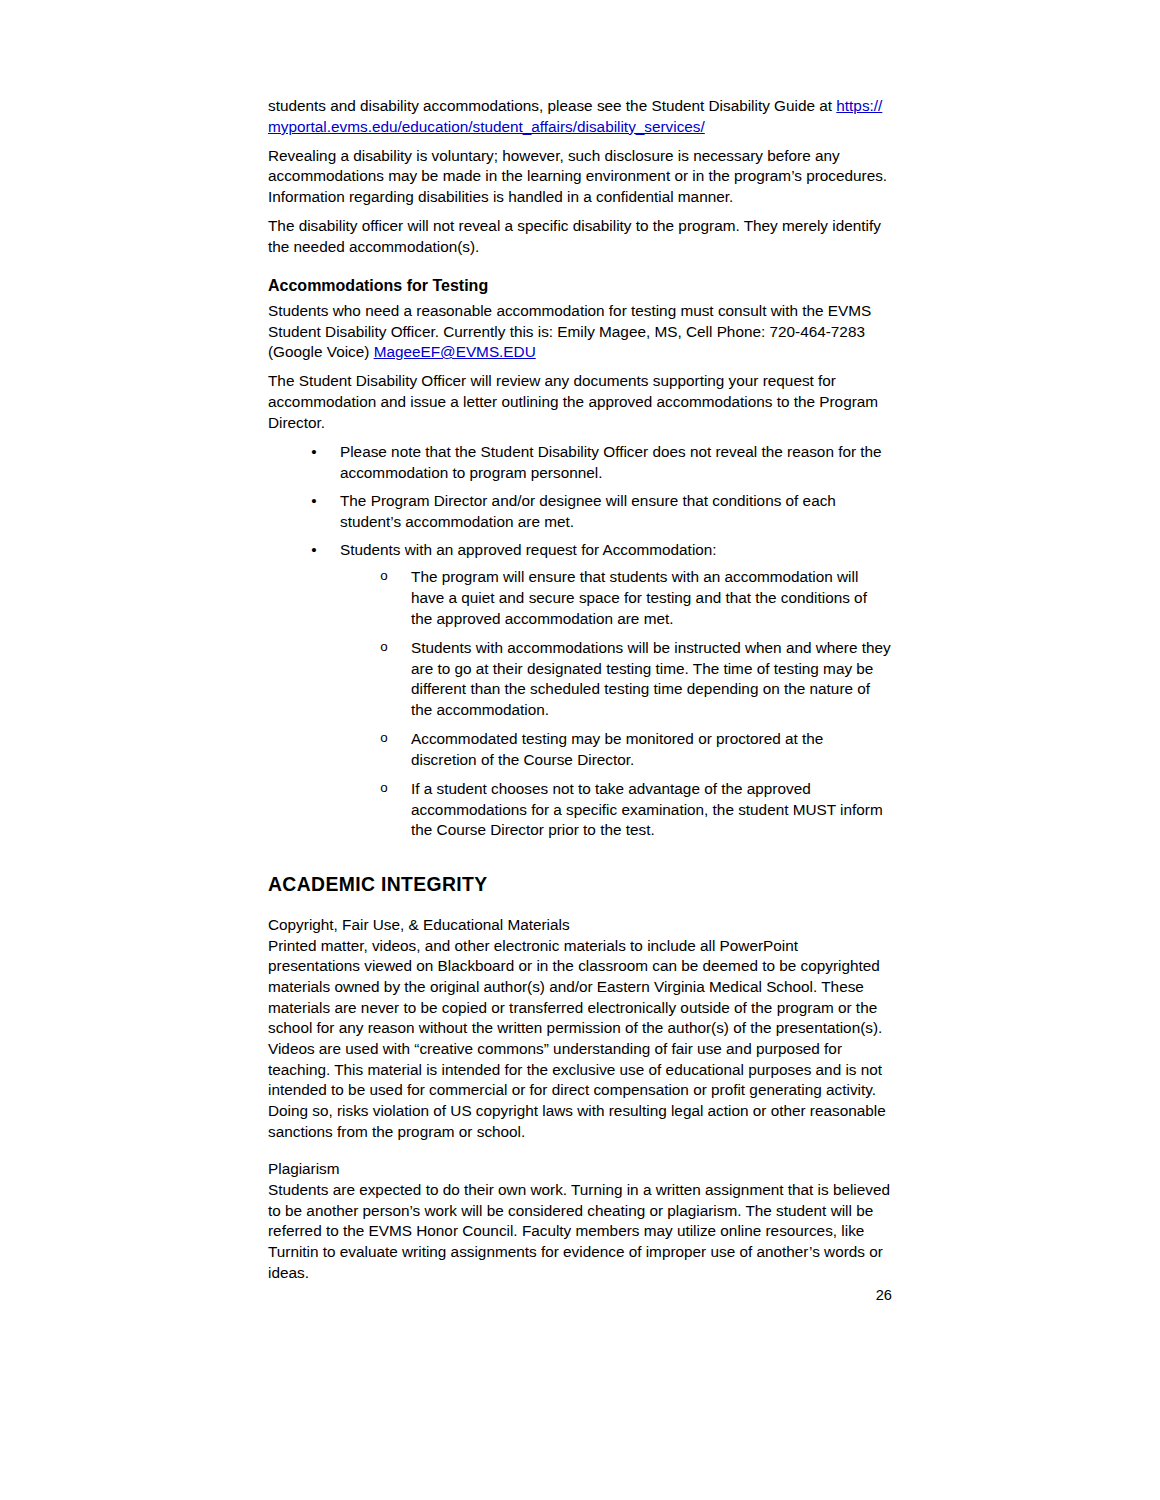students and disability accommodations, please see the Student Disability Guide at https://myportal.evms.edu/education/student_affairs/disability_services/
Revealing a disability is voluntary; however, such disclosure is necessary before any accommodations may be made in the learning environment or in the program’s procedures. Information regarding disabilities is handled in a confidential manner.
The disability officer will not reveal a specific disability to the program. They merely identify the needed accommodation(s).
Accommodations for Testing
Students who need a reasonable accommodation for testing must consult with the EVMS Student Disability Officer. Currently this is: Emily Magee, MS, Cell Phone: 720-464-7283 (Google Voice) MageeEF@EVMS.EDU
The Student Disability Officer will review any documents supporting your request for accommodation and issue a letter outlining the approved accommodations to the Program Director.
Please note that the Student Disability Officer does not reveal the reason for the accommodation to program personnel.
The Program Director and/or designee will ensure that conditions of each student’s accommodation are met.
Students with an approved request for Accommodation:
The program will ensure that students with an accommodation will have a quiet and secure space for testing and that the conditions of the approved accommodation are met.
Students with accommodations will be instructed when and where they are to go at their designated testing time. The time of testing may be different than the scheduled testing time depending on the nature of the accommodation.
Accommodated testing may be monitored or proctored at the discretion of the Course Director.
If a student chooses not to take advantage of the approved accommodations for a specific examination, the student MUST inform the Course Director prior to the test.
ACADEMIC INTEGRITY
Copyright, Fair Use, & Educational Materials
Printed matter, videos, and other electronic materials to include all PowerPoint presentations viewed on Blackboard or in the classroom can be deemed to be copyrighted materials owned by the original author(s) and/or Eastern Virginia Medical School. These materials are never to be copied or transferred electronically outside of the program or the school for any reason without the written permission of the author(s) of the presentation(s). Videos are used with “creative commons” understanding of fair use and purposed for teaching. This material is intended for the exclusive use of educational purposes and is not intended to be used for commercial or for direct compensation or profit generating activity. Doing so, risks violation of US copyright laws with resulting legal action or other reasonable sanctions from the program or school.
Plagiarism
Students are expected to do their own work. Turning in a written assignment that is believed to be another person’s work will be considered cheating or plagiarism. The student will be referred to the EVMS Honor Council. Faculty members may utilize online resources, like Turnitin to evaluate writing assignments for evidence of improper use of another’s words or ideas.
26